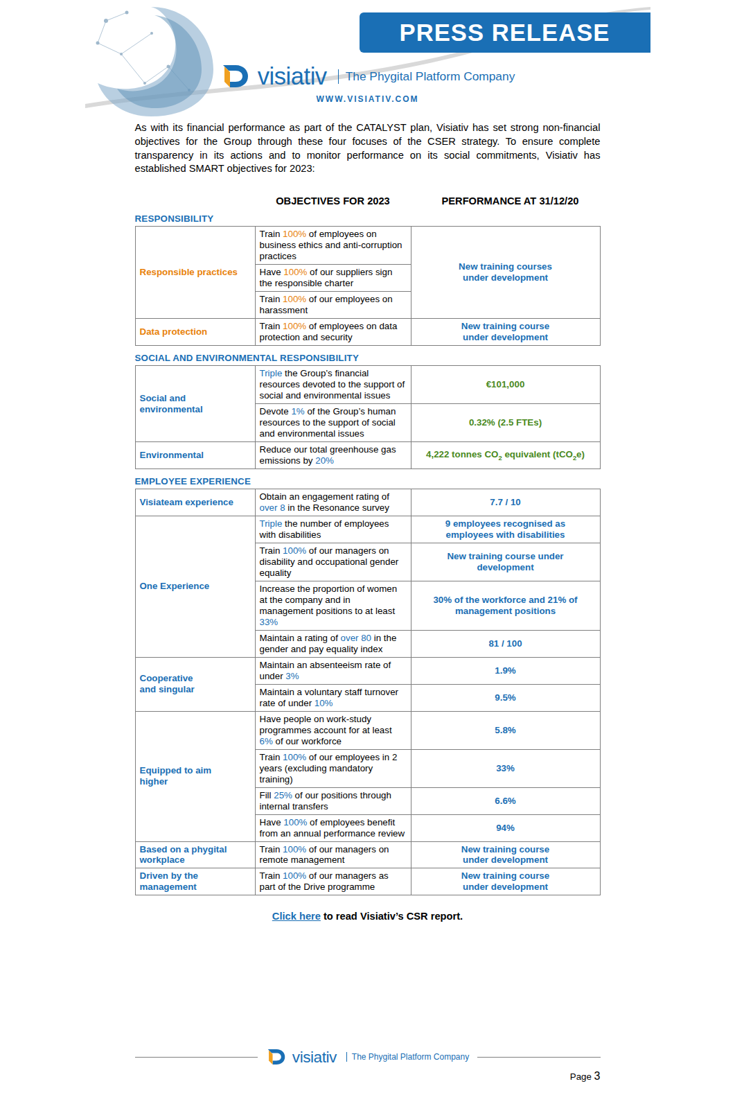PRESS RELEASE
visiativ The Phygital Platform Company
WWW.VISIATIV.COM
As with its financial performance as part of the CATALYST plan, Visiativ has set strong non-financial objectives for the Group through these four focuses of the CSER strategy. To ensure complete transparency in its actions and to monitor performance on its social commitments, Visiativ has established SMART objectives for 2023:
OBJECTIVES FOR 2023
PERFORMANCE AT 31/12/20
RESPONSIBILITY
| Responsible practices | Train 100% of employees on business ethics and anti-corruption practices | New training courses under development |
| Have 100% of our suppliers sign the responsible charter |
| Train 100% of our employees on harassment |
| Data protection | Train 100% of employees on data protection and security | New training course under development |
SOCIAL AND ENVIRONMENTAL RESPONSIBILITY
| Social and environmental | Triple the Group’s financial resources devoted to the support of social and environmental issues | €101,000 |
| Devote 1% of the Group’s human resources to the support of social and environmental issues | 0.32% (2.5 FTEs) |
| Environmental | Reduce our total greenhouse gas emissions by 20% | 4,222 tonnes CO 2 equivalent (tCO 2 e) |
EMPLOYEE EXPERIENCE
| Visiateam experience | Obtain an engagement rating of over 8 in the Resonance survey | 7.7 / 10 |
| One Experience | Triple the number of employees with disabilities | 9 employees recognised as employees with disabilities |
| Train 100% of our managers on disability and occupational gender equality | New training course under development |
| Increase the proportion of women at the company and in management positions to at least 33% | 30% of the workforce and 21% of management positions |
| Maintain a rating of over 80 in the gender and pay equality index | 81 / 100 |
| Cooperative and singular | Maintain an absenteeism rate of under 3% | 1.9% |
| Maintain a voluntary staff turnover rate of under 10% | 9.5% |
| Equipped to aim higher | Have people on work-study programmes account for at least 6% of our workforce | 5.8% |
| Train 100% of our employees in 2 years (excluding mandatory training) | 33% |
| Fill 25% of our positions through internal transfers | 6.6% |
| Have 100% of employees benefit from an annual performance review | 94% |
| Based on a phygital workplace | Train 100% of our managers on remote management | New training course under development |
| Driven by the management | Train 100% of our managers as part of the Drive programme | New training course under development |
Click here to read Visiativ’s CSR report.
visiativ The Phygital Platform Company
Page 3